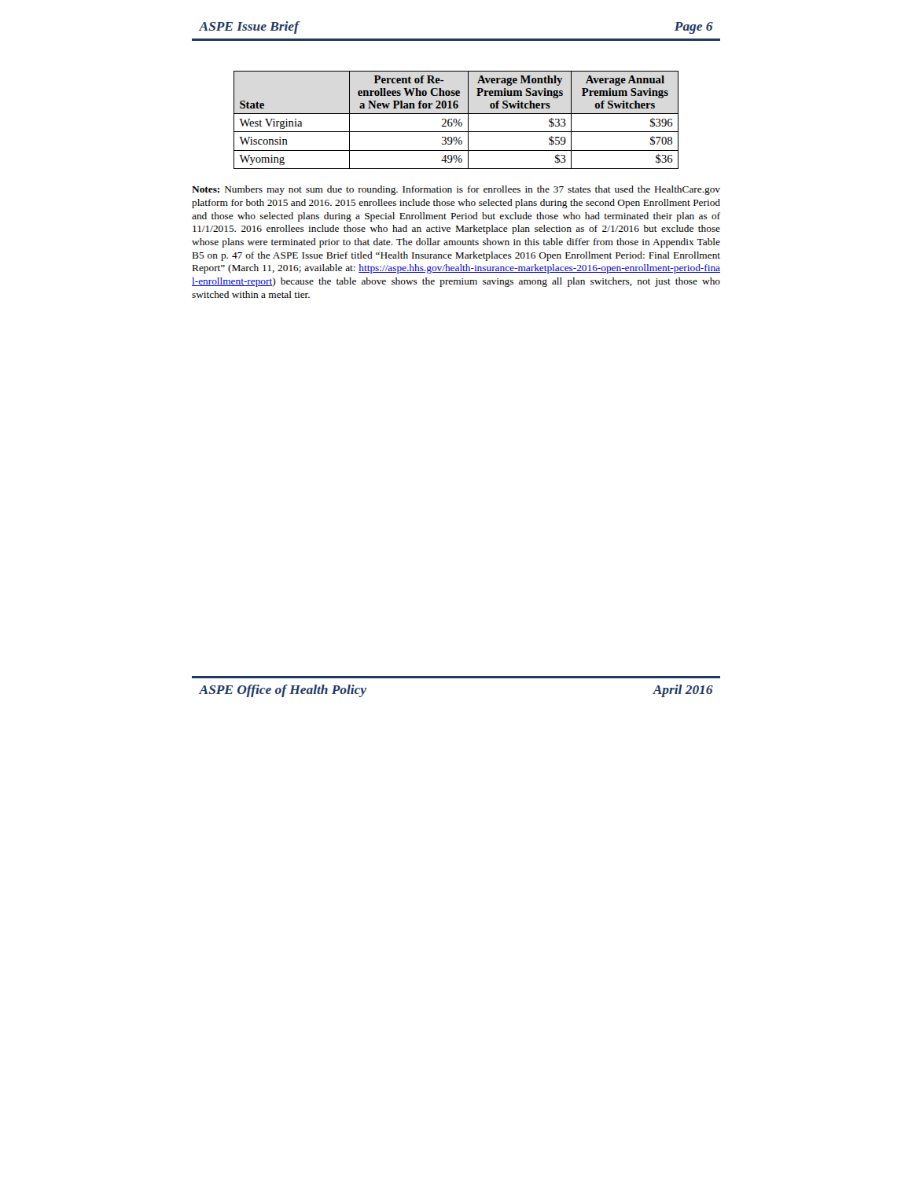ASPE Issue Brief Page 6
| State | Percent of Re-enrollees Who Chose a New Plan for 2016 | Average Monthly Premium Savings of Switchers | Average Annual Premium Savings of Switchers |
| --- | --- | --- | --- |
| West Virginia | 26% | $33 | $396 |
| Wisconsin | 39% | $59 | $708 |
| Wyoming | 49% | $3 | $36 |
Notes: Numbers may not sum due to rounding. Information is for enrollees in the 37 states that used the HealthCare.gov platform for both 2015 and 2016. 2015 enrollees include those who selected plans during the second Open Enrollment Period and those who selected plans during a Special Enrollment Period but exclude those who had terminated their plan as of 11/1/2015. 2016 enrollees include those who had an active Marketplace plan selection as of 2/1/2016 but exclude those whose plans were terminated prior to that date. The dollar amounts shown in this table differ from those in Appendix Table B5 on p. 47 of the ASPE Issue Brief titled “Health Insurance Marketplaces 2016 Open Enrollment Period: Final Enrollment Report” (March 11, 2016; available at: https://aspe.hhs.gov/health-insurance-marketplaces-2016-open-enrollment-period-final-enrollment-report) because the table above shows the premium savings among all plan switchers, not just those who switched within a metal tier.
ASPE Office of Health Policy April 2016